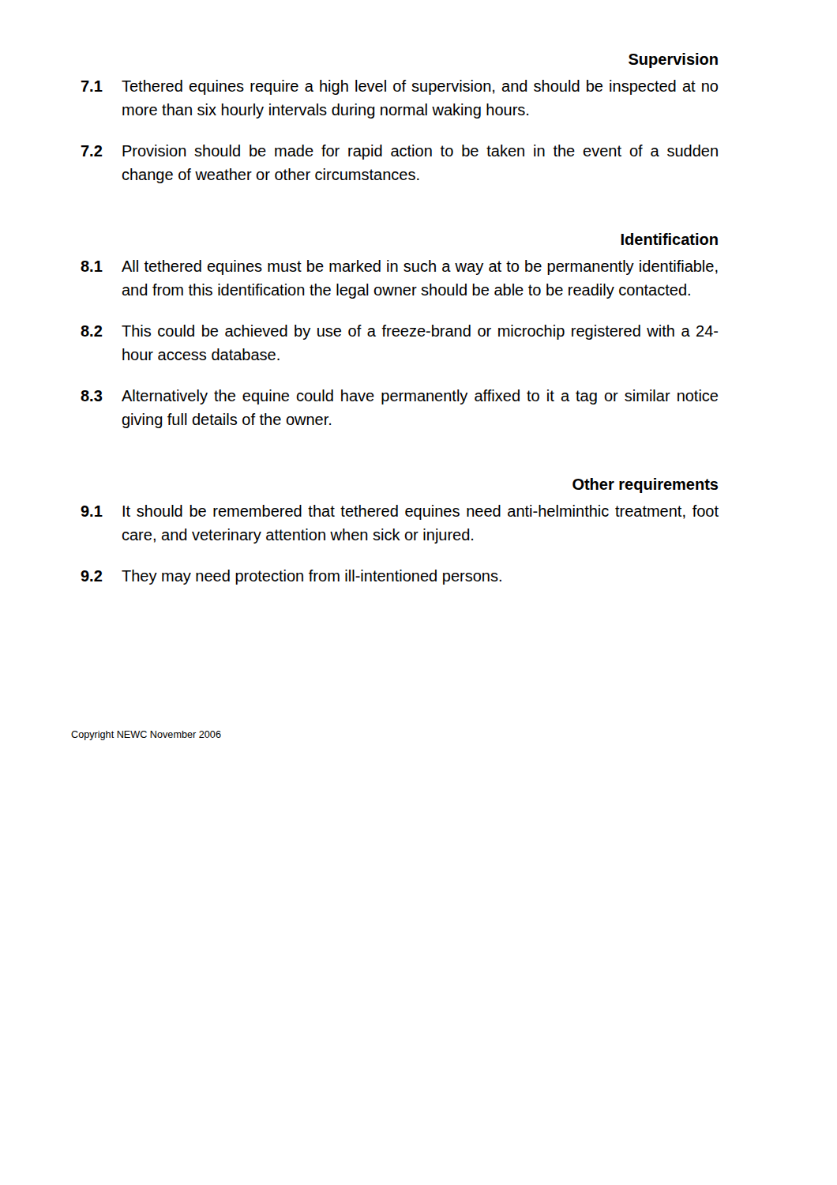Supervision
7.1
Tethered equines require a high level of supervision, and should be inspected at no more than six hourly intervals during normal waking hours.
7.2
Provision should be made for rapid action to be taken in the event of a sudden change of weather or other circumstances.
Identification
8.1
All tethered equines must be marked in such a way at to be permanently identifiable, and from this identification the legal owner should be able to be readily contacted.
8.2
This could be achieved by use of a freeze-brand or microchip registered with a 24-hour access database.
8.3
Alternatively the equine could have permanently affixed to it a tag or similar notice giving full details of the owner.
Other requirements
9.1
It should be remembered that tethered equines need anti-helminthic treatment, foot care, and veterinary attention when sick or injured.
9.2
They may need protection from ill-intentioned persons.
Copyright NEWC November 2006